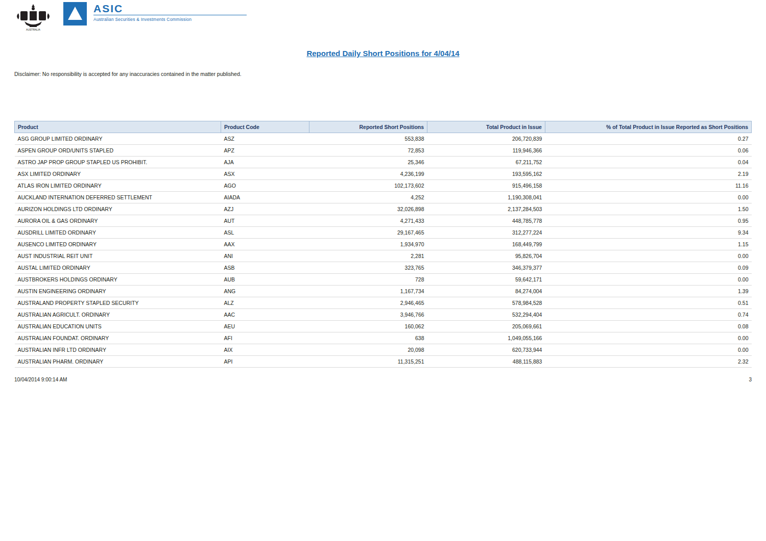AUSTRALIA
ASIC
Australian Securities & Investments Commission
Reported Daily Short Positions for 4/04/14
Disclaimer: No responsibility is accepted for any inaccuracies contained in the matter published.
| Product | Product Code | Reported Short Positions | Total Product in Issue | % of Total Product in Issue Reported as Short Positions |
| --- | --- | --- | --- | --- |
| ASG GROUP LIMITED ORDINARY | ASZ | 553,838 | 206,720,839 | 0.27 |
| ASPEN GROUP ORD/UNITS STAPLED | APZ | 72,853 | 119,946,366 | 0.06 |
| ASTRO JAP PROP GROUP STAPLED US PROHIBIT. | AJA | 25,346 | 67,211,752 | 0.04 |
| ASX LIMITED ORDINARY | ASX | 4,236,199 | 193,595,162 | 2.19 |
| ATLAS IRON LIMITED ORDINARY | AGO | 102,173,602 | 915,496,158 | 11.16 |
| AUCKLAND INTERNATION DEFERRED SETTLEMENT | AIADA | 4,252 | 1,190,308,041 | 0.00 |
| AURIZON HOLDINGS LTD ORDINARY | AZJ | 32,026,898 | 2,137,284,503 | 1.50 |
| AURORA OIL & GAS ORDINARY | AUT | 4,271,433 | 448,785,778 | 0.95 |
| AUSDRILL LIMITED ORDINARY | ASL | 29,167,465 | 312,277,224 | 9.34 |
| AUSENCO LIMITED ORDINARY | AAX | 1,934,970 | 168,449,799 | 1.15 |
| AUST INDUSTRIAL REIT UNIT | ANI | 2,281 | 95,826,704 | 0.00 |
| AUSTAL LIMITED ORDINARY | ASB | 323,765 | 346,379,377 | 0.09 |
| AUSTBROKERS HOLDINGS ORDINARY | AUB | 728 | 59,642,171 | 0.00 |
| AUSTIN ENGINEERING ORDINARY | ANG | 1,167,734 | 84,274,004 | 1.39 |
| AUSTRALAND PROPERTY STAPLED SECURITY | ALZ | 2,946,465 | 578,984,528 | 0.51 |
| AUSTRALIAN AGRICULT. ORDINARY | AAC | 3,946,766 | 532,294,404 | 0.74 |
| AUSTRALIAN EDUCATION UNITS | AEU | 160,062 | 205,069,661 | 0.08 |
| AUSTRALIAN FOUNDAT. ORDINARY | AFI | 638 | 1,049,055,166 | 0.00 |
| AUSTRALIAN INFR LTD ORDINARY | AIX | 20,098 | 620,733,944 | 0.00 |
| AUSTRALIAN PHARM. ORDINARY | API | 11,315,251 | 488,115,883 | 2.32 |
10/04/2014 9:00:14 AM 3